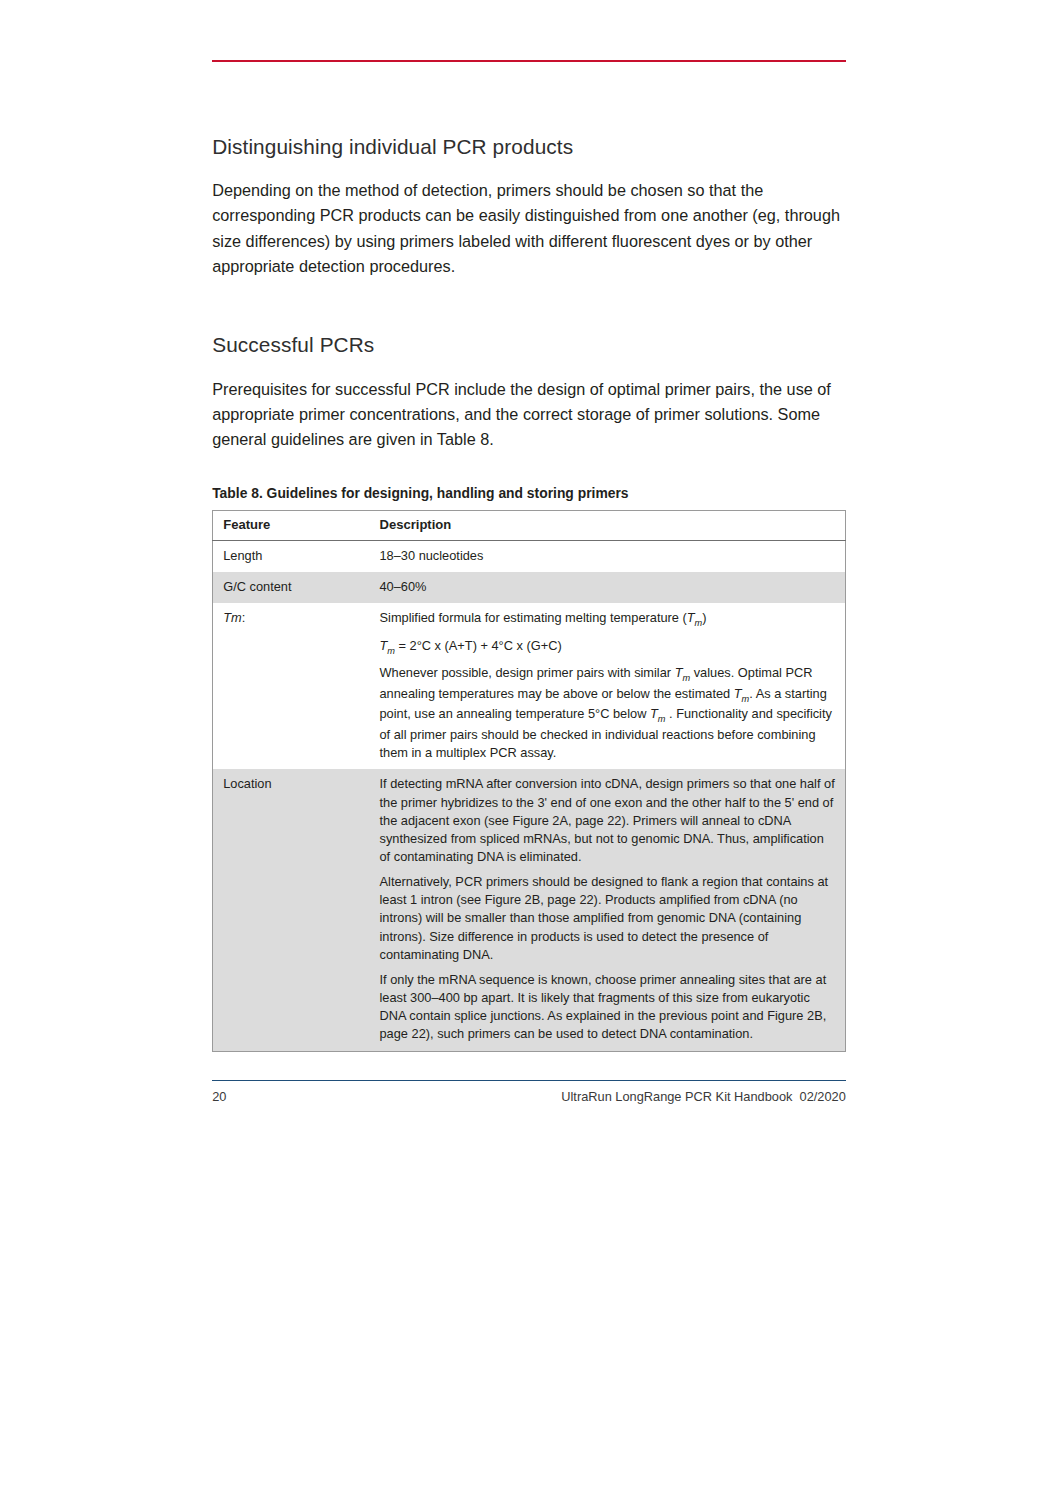Distinguishing individual PCR products
Depending on the method of detection, primers should be chosen so that the corresponding PCR products can be easily distinguished from one another (eg, through size differences) by using primers labeled with different fluorescent dyes or by other appropriate detection procedures.
Successful PCRs
Prerequisites for successful PCR include the design of optimal primer pairs, the use of appropriate primer concentrations, and the correct storage of primer solutions. Some general guidelines are given in Table 8.
Table 8. Guidelines for designing, handling and storing primers
| Feature | Description |
| --- | --- |
| Length | 18–30 nucleotides |
| G/C content | 40–60% |
| Tm : | Simplified formula for estimating melting temperature ( T m ) T m = 2°C x (A+T) + 4°C x (G+C) Whenever possible, design primer pairs with similar T m values. Optimal PCR annealing temperatures may be above or below the estimated T m . As a starting point, use an annealing temperature 5°C below T m . Functionality and specificity of all primer pairs should be checked in individual reactions before combining them in a multiplex PCR assay. |
| Location | If detecting mRNA after conversion into cDNA, design primers so that one half of the primer hybridizes to the 3' end of one exon and the other half to the 5' end of the adjacent exon (see Figure 2A, page 22). Primers will anneal to cDNA synthesized from spliced mRNAs, but not to genomic DNA. Thus, amplification of contaminating DNA is eliminated. Alternatively, PCR primers should be designed to flank a region that contains at least 1 intron (see Figure 2B, page 22). Products amplified from cDNA (no introns) will be smaller than those amplified from genomic DNA (containing introns). Size difference in products is used to detect the presence of contaminating DNA. If only the mRNA sequence is known, choose primer annealing sites that are at least 300–400 bp apart. It is likely that fragments of this size from eukaryotic DNA contain splice junctions. As explained in the previous point and Figure 2B, page 22), such primers can be used to detect DNA contamination. |
20 UltraRun LongRange PCR Kit Handbook 02/2020